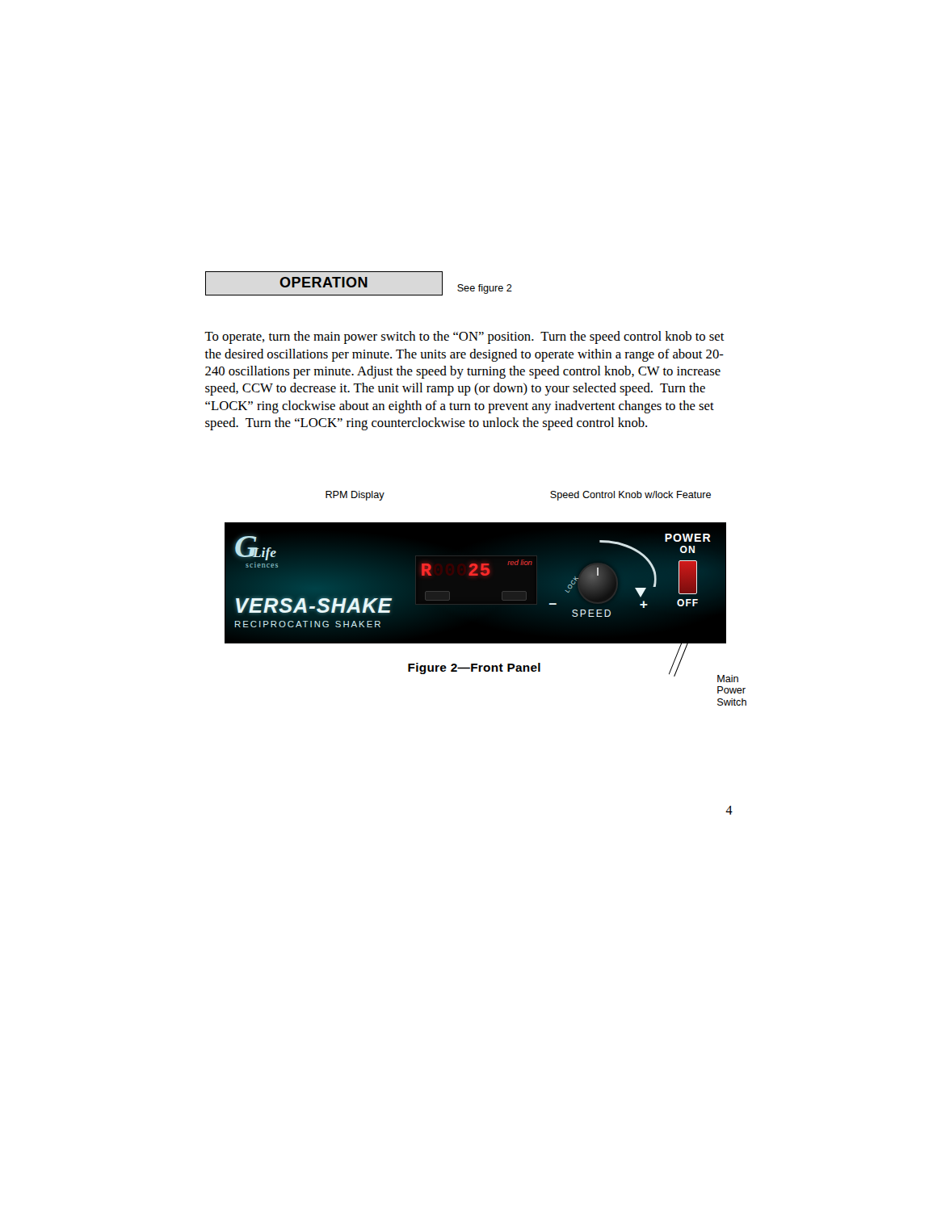OPERATION
See figure 2
To operate, turn the main power switch to the “ON” position. Turn the speed control knob to set the desired oscillations per minute. The units are designed to operate within a range of about 20- 240 oscillations per minute. Adjust the speed by turning the speed control knob, CW to increase speed, CCW to decrease it. The unit will ramp up (or down) to your selected speed. Turn the “LOCK” ring clockwise about an eighth of a turn to prevent any inadvertent changes to the set speed. Turn the “LOCK” ring counterclockwise to unlock the speed control knob.
RPM Display
Speed Control Knob w/lock Feature
GLife sciences
VERSA-SHAKE
RECIPROCATING SHAKER
red lion
R00025
LOCK
−
+
SPEED
POWER
ON
OFF
Main
Power Switch
Figure 2—Front Panel
4